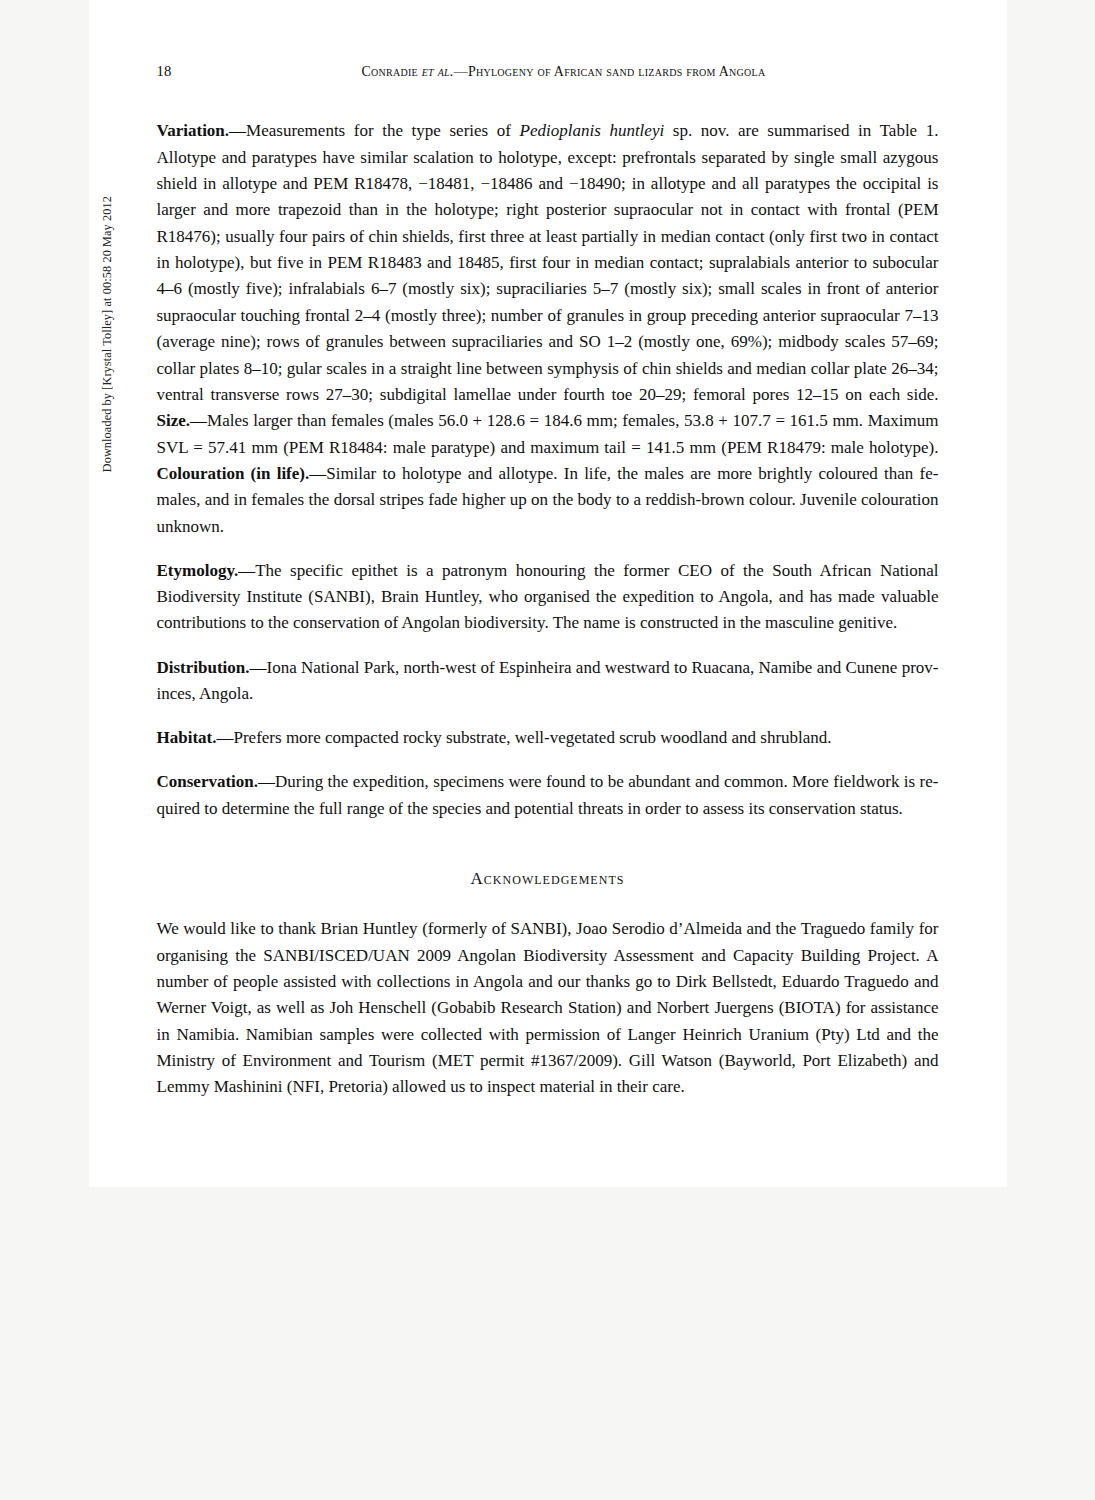Downloaded by [Krystal Tolley] at 00:58 20 May 2012
18 Conradie et al.—Phylogeny of African sand lizards from Angola
Variation.—Measurements for the type series of Pedioplanis huntleyi sp. nov. are summarised in Table 1. Allotype and paratypes have similar scalation to holotype, except: prefrontals separated by single small azygous shield in allotype and PEM R18478, −18481, −18486 and −18490; in allotype and all paratypes the occipital is larger and more trapezoid than in the holotype; right posterior supraocular not in contact with frontal (PEM R18476); usually four pairs of chin shields, first three at least partially in median contact (only first two in contact in holotype), but five in PEM R18483 and 18485, first four in median contact; supralabials anterior to subocular 4–6 (mostly five); infralabials 6–7 (mostly six); supraciliaries 5–7 (mostly six); small scales in front of anterior supraocular touching frontal 2–4 (mostly three); number of granules in group preceding anterior supraocular 7–13 (average nine); rows of granules between supraciliaries and SO 1–2 (mostly one, 69%); midbody scales 57–69; collar plates 8–10; gular scales in a straight line between symphysis of chin shields and median collar plate 26–34; ventral transverse rows 27–30; subdigital lamellae under fourth toe 20–29; femoral pores 12–15 on each side. Size.—Males larger than females (males 56.0 + 128.6 = 184.6 mm; females, 53.8 + 107.7 = 161.5 mm. Maximum SVL = 57.41 mm (PEM R18484: male paratype) and maximum tail = 141.5 mm (PEM R18479: male holotype). Colouration (in life).—Similar to holotype and allotype. In life, the males are more brightly coloured than females, and in females the dorsal stripes fade higher up on the body to a reddish-brown colour. Juvenile colouration unknown.
Etymology.—The specific epithet is a patronym honouring the former CEO of the South African National Biodiversity Institute (SANBI), Brain Huntley, who organised the expedition to Angola, and has made valuable contributions to the conservation of Angolan biodiversity. The name is constructed in the masculine genitive.
Distribution.—Iona National Park, north-west of Espinheira and westward to Ruacana, Namibe and Cunene provinces, Angola.
Habitat.—Prefers more compacted rocky substrate, well-vegetated scrub woodland and shrubland.
Conservation.—During the expedition, specimens were found to be abundant and common. More fieldwork is required to determine the full range of the species and potential threats in order to assess its conservation status.
Acknowledgements
We would like to thank Brian Huntley (formerly of SANBI), Joao Serodio d’Almeida and the Traguedo family for organising the SANBI/ISCED/UAN 2009 Angolan Biodiversity Assessment and Capacity Building Project. A number of people assisted with collections in Angola and our thanks go to Dirk Bellstedt, Eduardo Traguedo and Werner Voigt, as well as Joh Henschell (Gobabib Research Station) and Norbert Juergens (BIOTA) for assistance in Namibia. Namibian samples were collected with permission of Langer Heinrich Uranium (Pty) Ltd and the Ministry of Environment and Tourism (MET permit #1367/2009). Gill Watson (Bayworld, Port Elizabeth) and Lemmy Mashinini (NFI, Pretoria) allowed us to inspect material in their care.